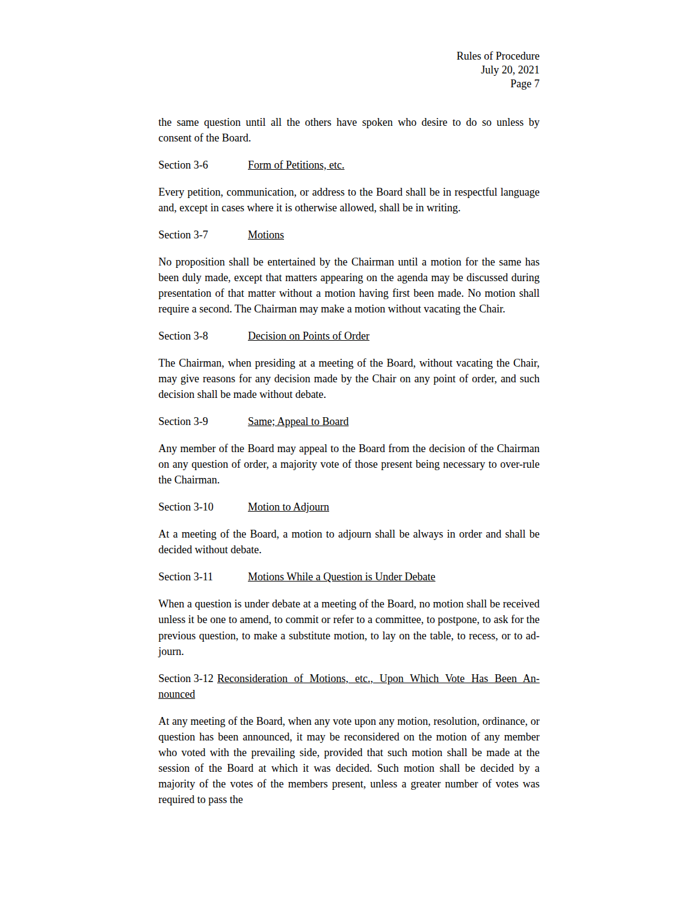Rules of Procedure
July 20, 2021
Page 7
the same question until all the others have spoken who desire to do so unless by consent of the Board.
Section 3-6 Form of Petitions, etc.
Every petition, communication, or address to the Board shall be in respectful language and, except in cases where it is otherwise allowed, shall be in writing.
Section 3-7 Motions
No proposition shall be entertained by the Chairman until a motion for the same has been duly made, except that matters appearing on the agenda may be discussed during presentation of that matter without a motion having first been made. No motion shall require a second. The Chairman may make a motion without vacating the Chair.
Section 3-8 Decision on Points of Order
The Chairman, when presiding at a meeting of the Board, without vacating the Chair, may give reasons for any decision made by the Chair on any point of order, and such decision shall be made without debate.
Section 3-9 Same; Appeal to Board
Any member of the Board may appeal to the Board from the decision of the Chairman on any question of order, a majority vote of those present being necessary to over-rule the Chairman.
Section 3-10 Motion to Adjourn
At a meeting of the Board, a motion to adjourn shall be always in order and shall be decided without debate.
Section 3-11 Motions While a Question is Under Debate
When a question is under debate at a meeting of the Board, no motion shall be received unless it be one to amend, to commit or refer to a committee, to postpone, to ask for the previous question, to make a substitute motion, to lay on the table, to recess, or to ad-journ.
Section 3-12 Reconsideration of Motions, etc., Upon Which Vote Has Been An-nounced
At any meeting of the Board, when any vote upon any motion, resolution, ordinance, or question has been announced, it may be reconsidered on the motion of any member who voted with the prevailing side, provided that such motion shall be made at the session of the Board at which it was decided. Such motion shall be decided by a majority of the votes of the members present, unless a greater number of votes was required to pass the